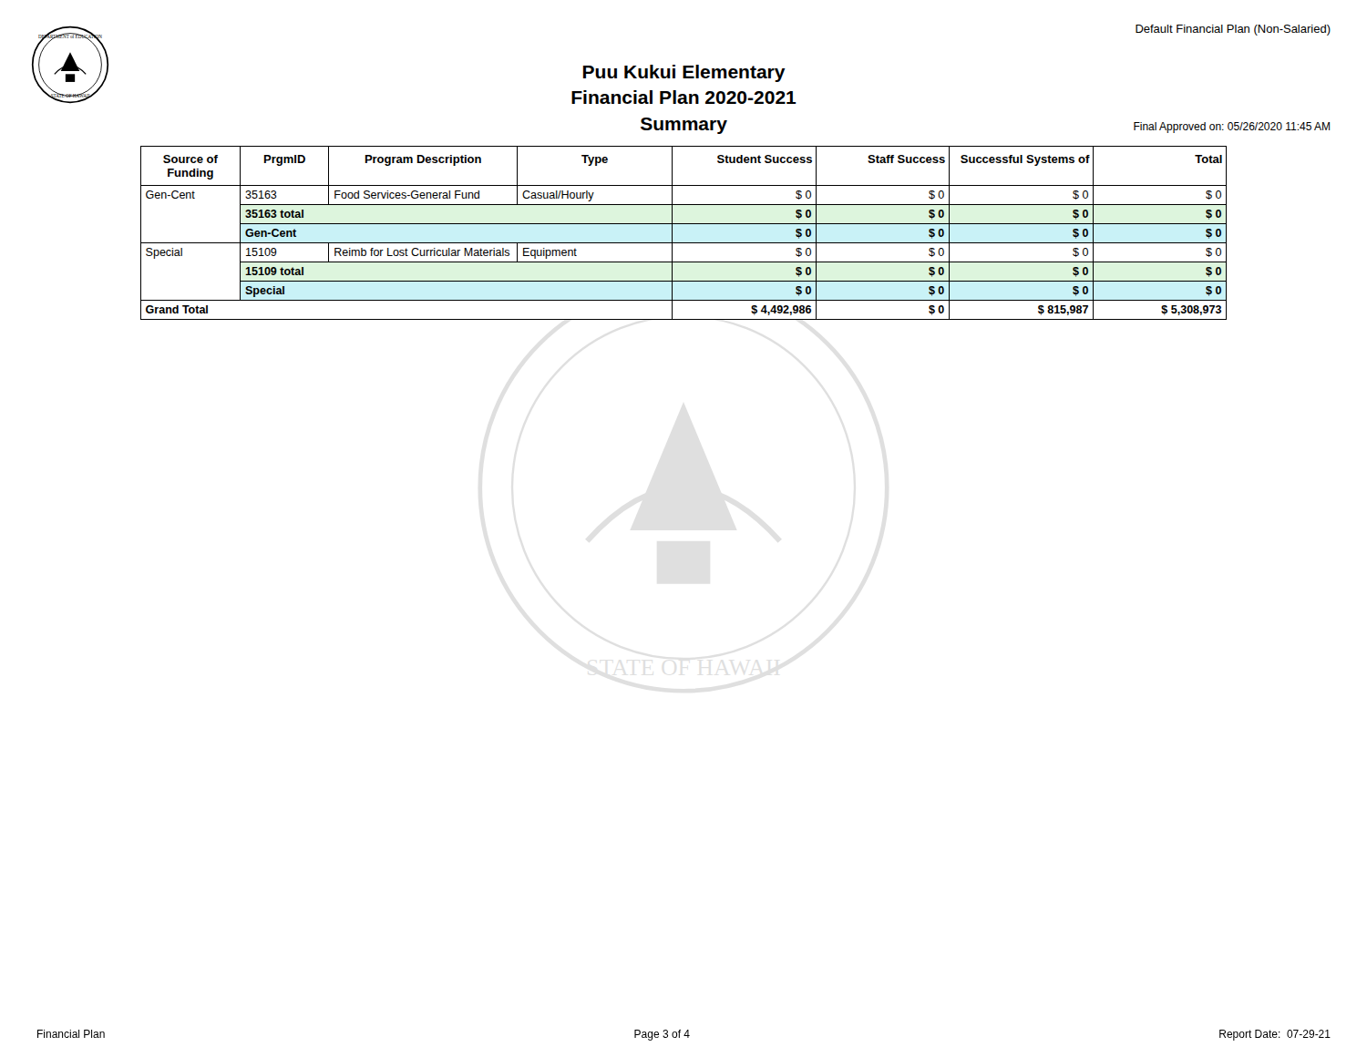DEPARTMENT of EDUCATION STATE OF HAWAII
Default Financial Plan (Non-Salaried)
Puu Kukui Elementary Financial Plan 2020-2021 Summary
Final Approved on: 05/26/2020 11:45 AM
| Source of Funding | PrgmID | Program Description | Type | Student Success | Staff Success | Successful Systems of | Total |
| --- | --- | --- | --- | --- | --- | --- | --- |
| Gen-Cent | 35163 | Food Services-General Fund | Casual/Hourly | $ 0 | $ 0 | $ 0 | $ 0 |
| 35163 total | $ 0 | $ 0 | $ 0 | $ 0 |
| Gen-Cent | $ 0 | $ 0 | $ 0 | $ 0 |
| Special | 15109 | Reimb for Lost Curricular Materials | Equipment | $ 0 | $ 0 | $ 0 | $ 0 |
| 15109 total | $ 0 | $ 0 | $ 0 | $ 0 |
| Special | $ 0 | $ 0 | $ 0 | $ 0 |
| Grand Total | $ 4,492,986 | $ 0 | $ 815,987 | $ 5,308,973 |
DEPARTMENT STATE OF HAWAII
Financial Plan Page 3 of 4 Report Date: 07-29-21